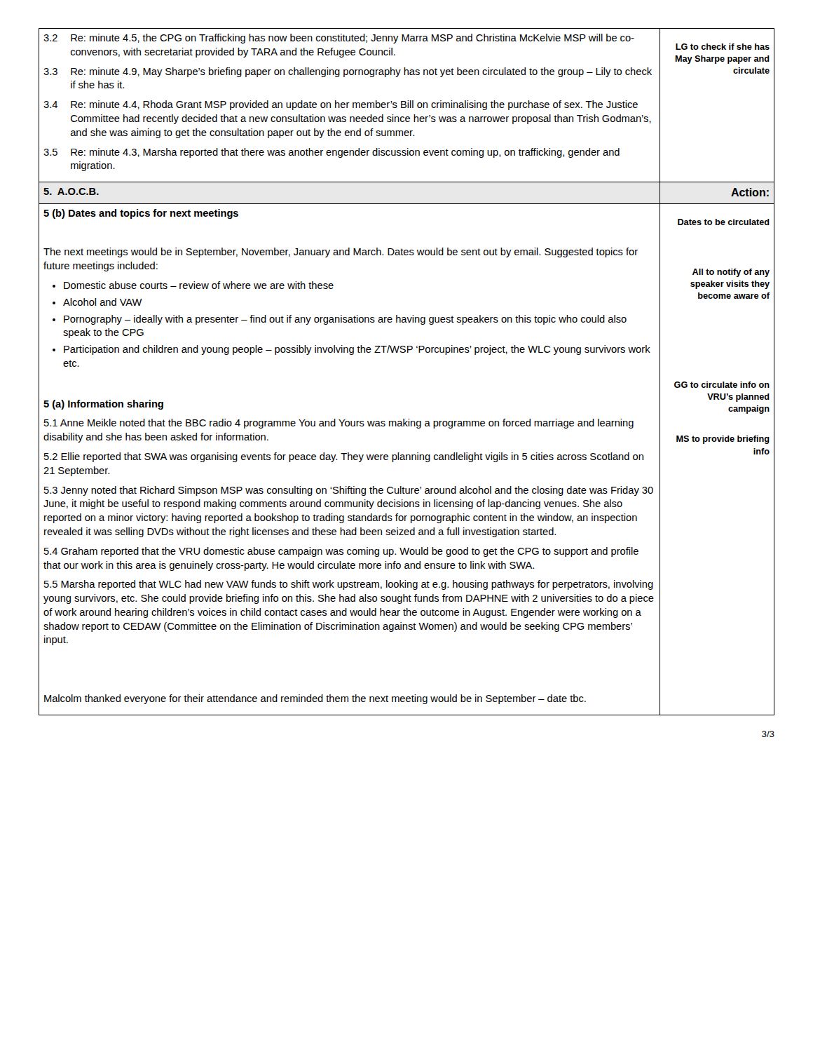| 3.2 Re: minute 4.5, the CPG on Trafficking has now been constituted; Jenny Marra MSP and Christina McKelvie MSP will be co-convenors, with secretariat provided by TARA and the Refugee Council. 3.3 Re: minute 4.9, May Sharpe’s briefing paper on challenging pornography has not yet been circulated to the group – Lily to check if she has it. 3.4 Re: minute 4.4, Rhoda Grant MSP provided an update on her member’s Bill on criminalising the purchase of sex. The Justice Committee had recently decided that a new consultation was needed since her’s was a narrower proposal than Trish Godman’s, and she was aiming to get the consultation paper out by the end of summer. 3.5 Re: minute 4.3, Marsha reported that there was another engender discussion event coming up, on trafficking, gender and migration. | LG to check if she has May Sharpe paper and circulate |
| 5. A.O.C.B. | Action: |
| 5 (b) Dates and topics for next meetings The next meetings would be in September, November, January and March. Dates would be sent out by email. Suggested topics for future meetings included: Domestic abuse courts – review of where we are with these Alcohol and VAW Pornography – ideally with a presenter – find out if any organisations are having guest speakers on this topic who could also speak to the CPG Participation and children and young people – possibly involving the ZT/WSP ‘Porcupines’ project, the WLC young survivors work etc. 5 (a) Information sharing 5.1 Anne Meikle noted that the BBC radio 4 programme You and Yours was making a programme on forced marriage and learning disability and she has been asked for information. 5.2 Ellie reported that SWA was organising events for peace day. They were planning candlelight vigils in 5 cities across Scotland on 21 September. 5.3 Jenny noted that Richard Simpson MSP was consulting on ‘Shifting the Culture’ around alcohol and the closing date was Friday 30 June, it might be useful to respond making comments around community decisions in licensing of lap-dancing venues. She also reported on a minor victory: having reported a bookshop to trading standards for pornographic content in the window, an inspection revealed it was selling DVDs without the right licenses and these had been seized and a full investigation started. 5.4 Graham reported that the VRU domestic abuse campaign was coming up. Would be good to get the CPG to support and profile that our work in this area is genuinely cross-party. He would circulate more info and ensure to link with SWA. 5.5 Marsha reported that WLC had new VAW funds to shift work upstream, looking at e.g. housing pathways for perpetrators, involving young survivors, etc. She could provide briefing info on this. She had also sought funds from DAPHNE with 2 universities to do a piece of work around hearing children’s voices in child contact cases and would hear the outcome in August. Engender were working on a shadow report to CEDAW (Committee on the Elimination of Discrimination against Women) and would be seeking CPG members’ input. Malcolm thanked everyone for their attendance and reminded them the next meeting would be in September – date tbc. | Dates to be circulated All to notify of any speaker visits they become aware of GG to circulate info on VRU’s planned campaign MS to provide briefing info |
3/3